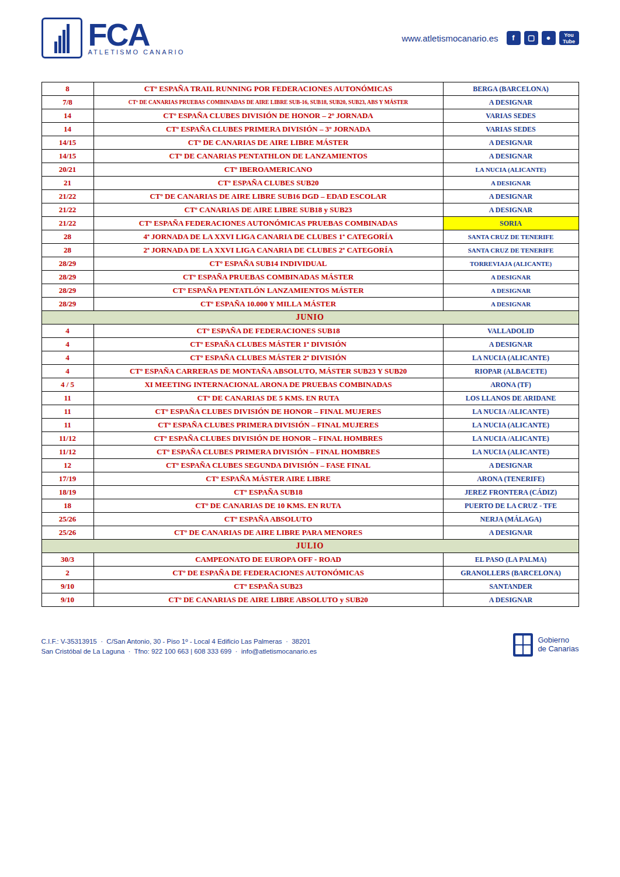FCA
ATLETISMO CANARIO
www.atletismocanario.es
f ▢ ● You
Tube
| 8 | CTº ESPAÑA TRAIL RUNNING POR FEDERACIONES AUTONÓMICAS | BERGA (BARCELONA) |
| 7/8 | CTº DE CANARIAS PRUEBAS COMBINADAS DE AIRE LIBRE SUB-16, SUB18, SUB20, SUB23, ABS Y MÁSTER | A DESIGNAR |
| 14 | CTº ESPAÑA CLUBES DIVISIÓN DE HONOR – 2º JORNADA | VARIAS SEDES |
| 14 | CTº ESPAÑA CLUBES PRIMERA DIVISIÓN – 3º JORNADA | VARIAS SEDES |
| 14/15 | CTº DE CANARIAS DE AIRE LIBRE MÁSTER | A DESIGNAR |
| 14/15 | CTº DE CANARIAS PENTATHLON DE LANZAMIENTOS | A DESIGNAR |
| 20/21 | CTº IBEROAMERICANO | LA NUCIA (ALICANTE) |
| 21 | CTº ESPAÑA CLUBES SUB20 | A DESIGNAR |
| 21/22 | CTº DE CANARIAS DE AIRE LIBRE SUB16 DGD – EDAD ESCOLAR | A DESIGNAR |
| 21/22 | CTº CANARIAS DE AIRE LIBRE SUB18 y SUB23 | A DESIGNAR |
| 21/22 | CTº ESPAÑA FEDERACIONES AUTONÓMICAS PRUEBAS COMBINADAS | SORIA |
| 28 | 4ª JORNADA DE LA XXVI LIGA CANARIA DE CLUBES 1ª CATEGORÍA | SANTA CRUZ DE TENERIFE |
| 28 | 2ª JORNADA DE LA XXVI LIGA CANARIA DE CLUBES 2ª CATEGORÍA | SANTA CRUZ DE TENERIFE |
| 28/29 | CTº ESPAÑA SUB14 INDIVIDUAL | TORREVIAJA (ALICANTE) |
| 28/29 | CTº ESPAÑA PRUEBAS COMBINADAS MÁSTER | A DESIGNAR |
| 28/29 | CTº ESPAÑA PENTATLÓN LANZAMIENTOS MÁSTER | A DESIGNAR |
| 28/29 | CTº ESPAÑA 10.000 Y MILLA MÁSTER | A DESIGNAR |
| JUNIO |
| 4 | CTº ESPAÑA DE FEDERACIONES SUB18 | VALLADOLID |
| 4 | CTº ESPAÑA CLUBES MÁSTER 1ª DIVISIÓN | A DESIGNAR |
| 4 | CTº ESPAÑA CLUBES MÁSTER 2ª DIVISIÓN | LA NUCIA (ALICANTE) |
| 4 | CTº ESPAÑA CARRERAS DE MONTAÑA ABSOLUTO, MÁSTER SUB23 Y SUB20 | RIOPAR (ALBACETE) |
| 4 / 5 | XI MEETING INTERNACIONAL ARONA DE PRUEBAS COMBINADAS | ARONA (TF) |
| 11 | CTº DE CANARIAS DE 5 KMS. EN RUTA | LOS LLANOS DE ARIDANE |
| 11 | CTº ESPAÑA CLUBES DIVISIÓN DE HONOR – FINAL MUJERES | LA NUCIA /ALICANTE) |
| 11 | CTº ESPAÑA CLUBES PRIMERA DIVISIÓN – FINAL MUJERES | LA NUCIA (ALICANTE) |
| 11/12 | CTº ESPAÑA CLUBES DIVISIÓN DE HONOR – FINAL HOMBRES | LA NUCIA /ALICANTE) |
| 11/12 | CTº ESPAÑA CLUBES PRIMERA DIVISIÓN – FINAL HOMBRES | LA NUCIA (ALICANTE) |
| 12 | CTº ESPAÑA CLUBES SEGUNDA DIVISIÓN – FASE FINAL | A DESIGNAR |
| 17/19 | CTº ESPAÑA MÁSTER AIRE LIBRE | ARONA (TENERIFE) |
| 18/19 | CTº ESPAÑA SUB18 | JEREZ FRONTERA (CÁDIZ) |
| 18 | CTº DE CANARIAS DE 10 KMS. EN RUTA | PUERTO DE LA CRUZ - TFE |
| 25/26 | CTº ESPAÑA ABSOLUTO | NERJA (MÁLAGA) |
| 25/26 | CTº DE CANARIAS DE AIRE LIBRE PARA MENORES | A DESIGNAR |
| JULIO |
| 30/3 | CAMPEONATO DE EUROPA OFF - ROAD | EL PASO (LA PALMA) |
| 2 | CTº DE ESPAÑA DE FEDERACIONES AUTONÓMICAS | GRANOLLERS (BARCELONA) |
| 9/10 | CTº ESPAÑA SUB23 | SANTANDER |
| 9/10 | CTº DE CANARIAS DE AIRE LIBRE ABSOLUTO y SUB20 | A DESIGNAR |
C.I.F.: V-35313915 · C/San Antonio, 30 - Piso 1º - Local 4 Edificio Las Palmeras · 38201
San Cristóbal de La Laguna · Tfno: 922 100 663 | 608 333 699 · info@atletismocanario.es
Gobierno
de Canarias